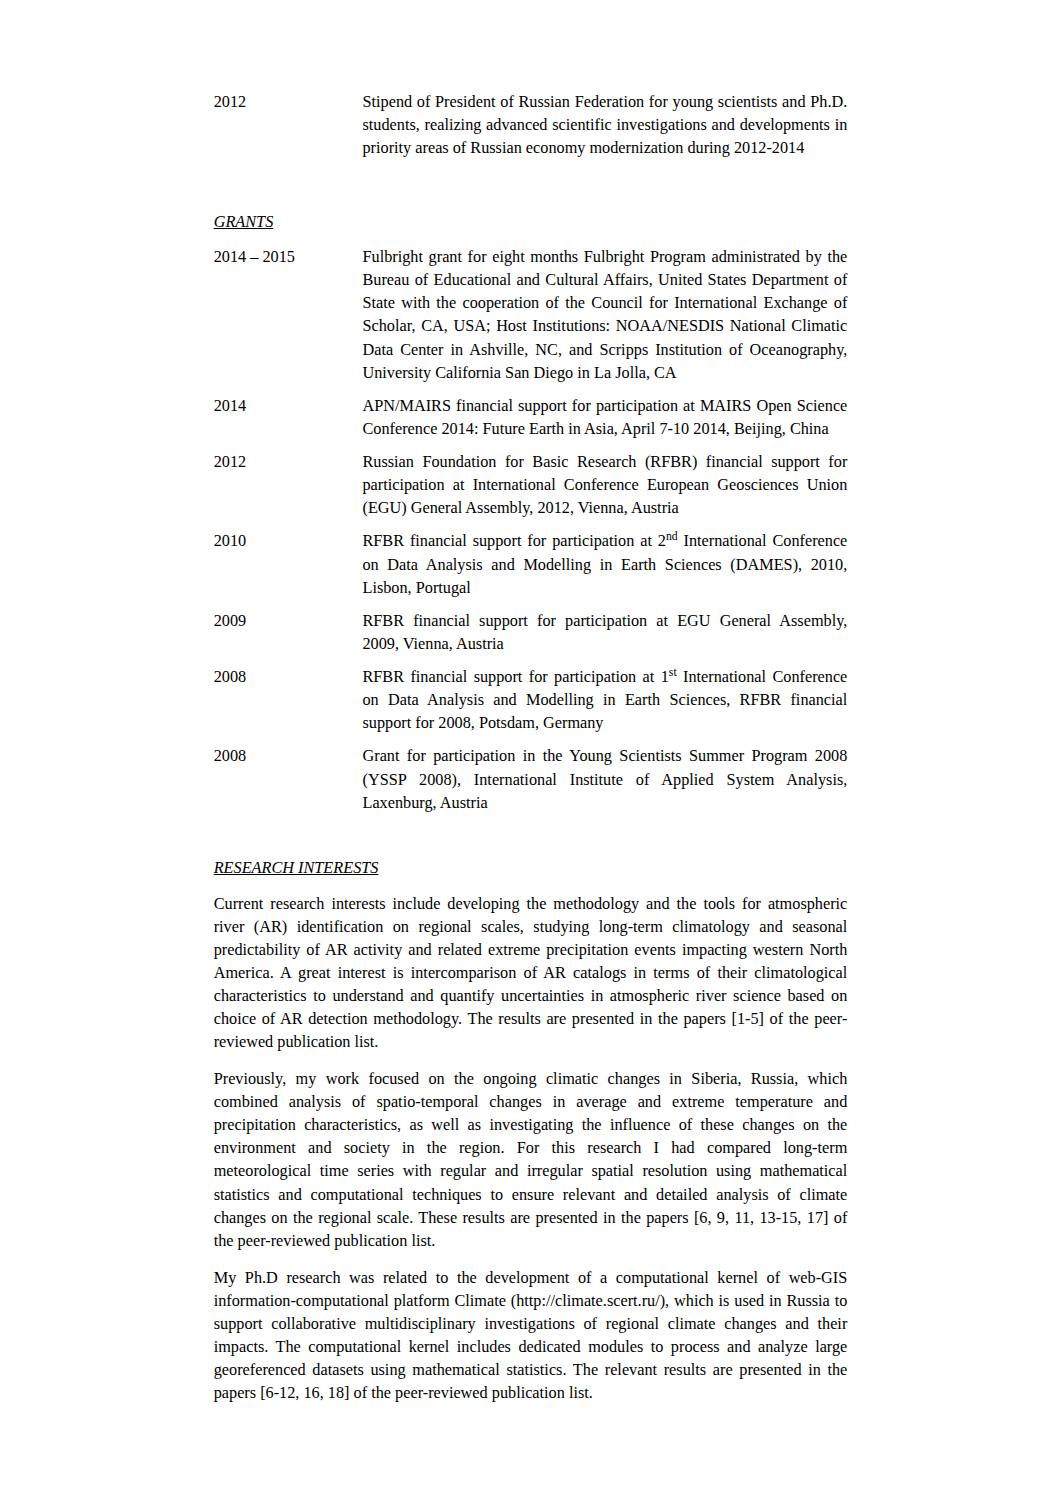2012
Stipend of President of Russian Federation for young scientists and Ph.D. students, realizing advanced scientific investigations and developments in priority areas of Russian economy modernization during 2012-2014
GRANTS
2014 – 2015
Fulbright grant for eight months Fulbright Program administrated by the Bureau of Educational and Cultural Affairs, United States Department of State with the cooperation of the Council for International Exchange of Scholar, CA, USA; Host Institutions: NOAA/NESDIS National Climatic Data Center in Ashville, NC, and Scripps Institution of Oceanography, University California San Diego in La Jolla, CA
2014
APN/MAIRS financial support for participation at MAIRS Open Science Conference 2014: Future Earth in Asia, April 7-10 2014, Beijing, China
2012
Russian Foundation for Basic Research (RFBR) financial support for participation at International Conference European Geosciences Union (EGU) General Assembly, 2012, Vienna, Austria
2010
RFBR financial support for participation at 2nd International Conference on Data Analysis and Modelling in Earth Sciences (DAMES), 2010, Lisbon, Portugal
2009
RFBR financial support for participation at EGU General Assembly, 2009, Vienna, Austria
2008
RFBR financial support for participation at 1st International Conference on Data Analysis and Modelling in Earth Sciences, RFBR financial support for 2008, Potsdam, Germany
2008
Grant for participation in the Young Scientists Summer Program 2008 (YSSP 2008), International Institute of Applied System Analysis, Laxenburg, Austria
RESEARCH INTERESTS
Current research interests include developing the methodology and the tools for atmospheric river (AR) identification on regional scales, studying long-term climatology and seasonal predictability of AR activity and related extreme precipitation events impacting western North America. A great interest is intercomparison of AR catalogs in terms of their climatological characteristics to understand and quantify uncertainties in atmospheric river science based on choice of AR detection methodology. The results are presented in the papers [1-5] of the peer-reviewed publication list.
Previously, my work focused on the ongoing climatic changes in Siberia, Russia, which combined analysis of spatio-temporal changes in average and extreme temperature and precipitation characteristics, as well as investigating the influence of these changes on the environment and society in the region. For this research I had compared long-term meteorological time series with regular and irregular spatial resolution using mathematical statistics and computational techniques to ensure relevant and detailed analysis of climate changes on the regional scale. These results are presented in the papers [6, 9, 11, 13-15, 17] of the peer-reviewed publication list.
My Ph.D research was related to the development of a computational kernel of web-GIS information-computational platform Climate (http://climate.scert.ru/), which is used in Russia to support collaborative multidisciplinary investigations of regional climate changes and their impacts. The computational kernel includes dedicated modules to process and analyze large georeferenced datasets using mathematical statistics. The relevant results are presented in the papers [6-12, 16, 18] of the peer-reviewed publication list.